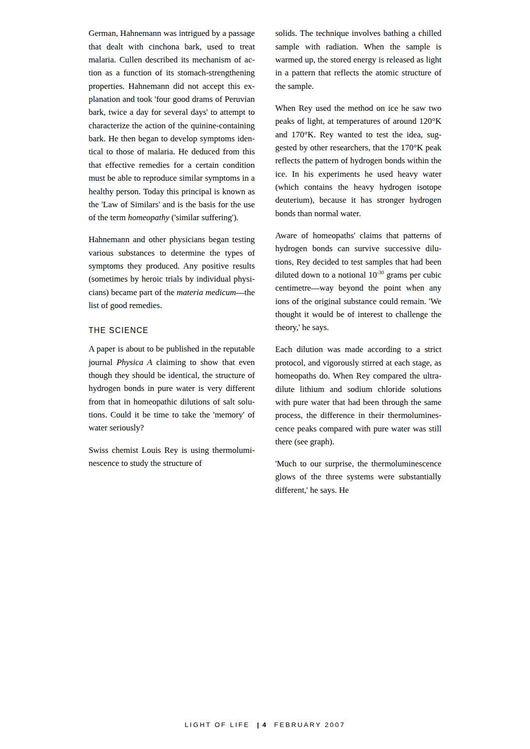German, Hahnemann was intrigued by a passage that dealt with cinchona bark, used to treat malaria. Cullen described its mechanism of action as a function of its stomach-strengthening properties. Hahnemann did not accept this explanation and took 'four good drams of Peruvian bark, twice a day for several days' to attempt to characterize the action of the quinine-containing bark. He then began to develop symptoms identical to those of malaria. He deduced from this that effective remedies for a certain condition must be able to reproduce similar symptoms in a healthy person. Today this principal is known as the 'Law of Similars' and is the basis for the use of the term homeopathy ('similar suffering').
Hahnemann and other physicians began testing various substances to determine the types of symptoms they produced. Any positive results (sometimes by heroic trials by individual physicians) became part of the materia medicum—the list of good remedies.
The Science
A paper is about to be published in the reputable journal Physica A claiming to show that even though they should be identical, the structure of hydrogen bonds in pure water is very different from that in homeopathic dilutions of salt solutions. Could it be time to take the 'memory' of water seriously?
Swiss chemist Louis Rey is using thermoluminescence to study the structure of
solids. The technique involves bathing a chilled sample with radiation. When the sample is warmed up, the stored energy is released as light in a pattern that reflects the atomic structure of the sample.
When Rey used the method on ice he saw two peaks of light, at temperatures of around 120°K and 170°K. Rey wanted to test the idea, suggested by other researchers, that the 170°K peak reflects the pattern of hydrogen bonds within the ice. In his experiments he used heavy water (which contains the heavy hydrogen isotope deuterium), because it has stronger hydrogen bonds than normal water.
Aware of homeopaths' claims that patterns of hydrogen bonds can survive successive dilutions, Rey decided to test samples that had been diluted down to a notional 10-30 grams per cubic centimetre—way beyond the point when any ions of the original substance could remain. 'We thought it would be of interest to challenge the theory,' he says.
Each dilution was made according to a strict protocol, and vigorously stirred at each stage, as homeopaths do. When Rey compared the ultra-dilute lithium and sodium chloride solutions with pure water that had been through the same process, the difference in their thermoluminescence peaks compared with pure water was still there (see graph).
'Much to our surprise, the thermoluminescence glows of the three systems were substantially different,' he says. He
Light of Life | 4 February 2007